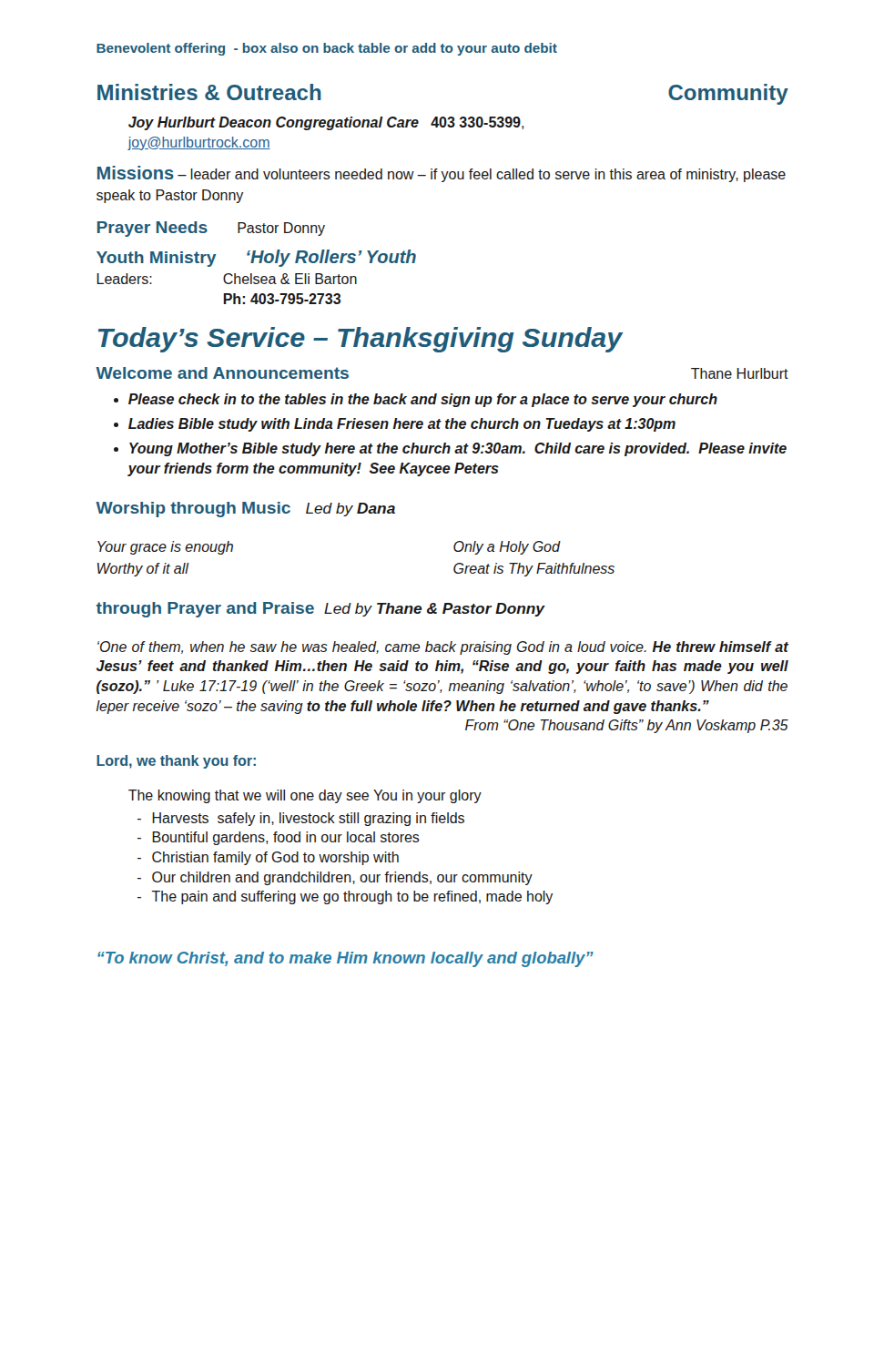Benevolent offering - box also on back table or add to your auto debit
Ministries & Outreach
Community
Joy Hurlburt Deacon Congregational Care 403 330-5399,
joy@hurlburtrock.com
Missions – leader and volunteers needed now – if you feel called to serve in this area of ministry, please speak to Pastor Donny
Prayer Needs
Pastor Donny
Youth Ministry
‘Holy Rollers’ Youth
Leaders:
Chelsea & Eli Barton
Ph: 403-795-2733
Today’s Service – Thanksgiving Sunday
Welcome and Announcements
Thane Hurlburt
Please check in to the tables in the back and sign up for a place to serve your church
Ladies Bible study with Linda Friesen here at the church on Tuedays at 1:30pm
Young Mother’s Bible study here at the church at 9:30am. Child care is provided. Please invite your friends form the community! See Kaycee Peters
Worship through Music Led by Dana
Your grace is enough
Only a Holy God
Worthy of it all
Great is Thy Faithfulness
through Prayer and Praise Led by Thane & Pastor Donny
‘One of them, when he saw he was healed, came back praising God in a loud voice. He threw himself at Jesus’ feet and thanked Him…then He said to him, “Rise and go, your faith has made you well (sozo).” ’ Luke 17:17-19 (‘well’ in the Greek = ‘sozo’, meaning ‘salvation’, ‘whole’, ‘to save’) When did the leper receive ‘sozo’ – the saving to the full whole life? When he returned and gave thanks.” From “One Thousand Gifts” by Ann Voskamp P.35
Lord, we thank you for:
The knowing that we will one day see You in your glory
Harvests safely in, livestock still grazing in fields
Bountiful gardens, food in our local stores
Christian family of God to worship with
Our children and grandchildren, our friends, our community
The pain and suffering we go through to be refined, made holy
“To know Christ, and to make Him known locally and globally”